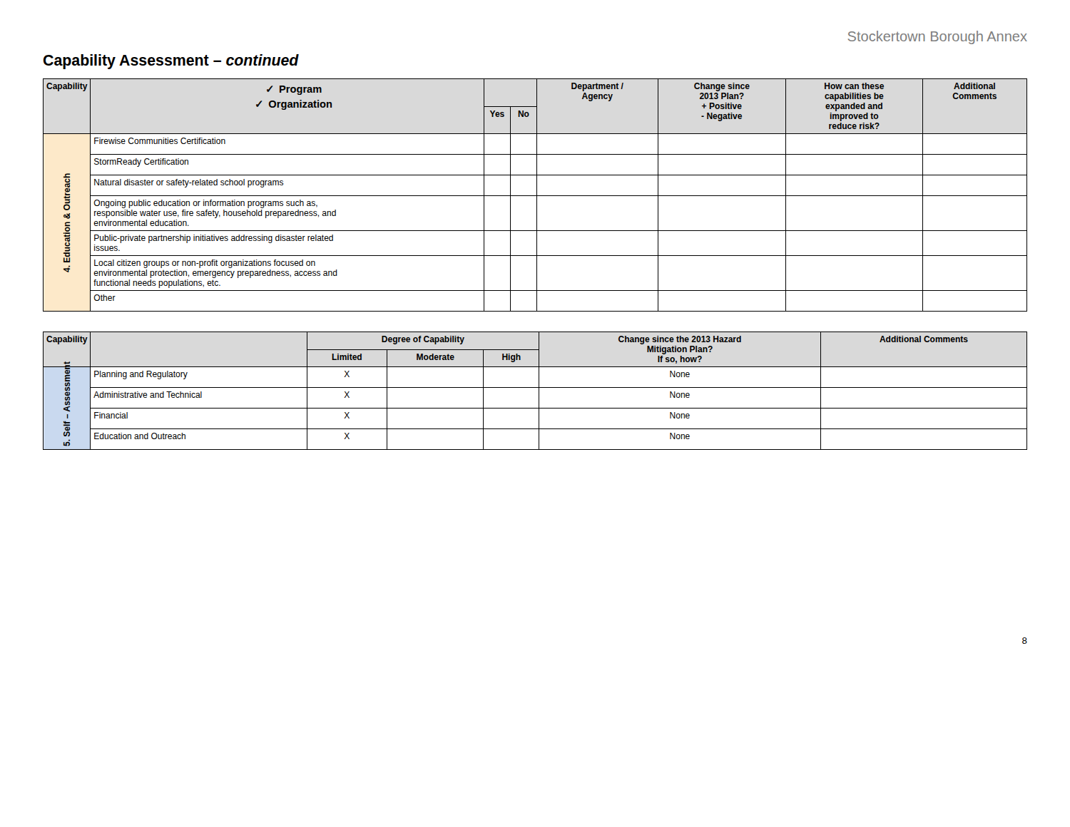Stockertown Borough Annex
Capability Assessment – continued
| Capability | Program Organization | | Department / Agency | Change since 2013 Plan? + Positive - Negative | How can these capabilities be expanded and improved to reduce risk? | Additional Comments |
| --- | --- | --- | --- | --- | --- | --- |
| Yes | No |
| 4. Education & Outreach | Firewise Communities Certification | | | | | | |
| StormReady Certification | | | | | | |
| Natural disaster or safety-related school programs | | | | | | |
| Ongoing public education or information programs such as, responsible water use, fire safety, household preparedness, and environmental education. | | | | | | |
| Public-private partnership initiatives addressing disaster related issues. | | | | | | |
| Local citizen groups or non-profit organizations focused on environmental protection, emergency preparedness, access and functional needs populations, etc. | | | | | | |
| Other | | | | | | |
| Capability | | Degree of Capability | Change since the 2013 Hazard Mitigation Plan? If so, how? | Additional Comments |
| --- | --- | --- | --- | --- |
| Limited | Moderate | High |
| 5. Self – Assessment | Planning and Regulatory | X | | | None | |
| Administrative and Technical | X | | | None | |
| Financial | X | | | None | |
| Education and Outreach | X | | | None | |
8